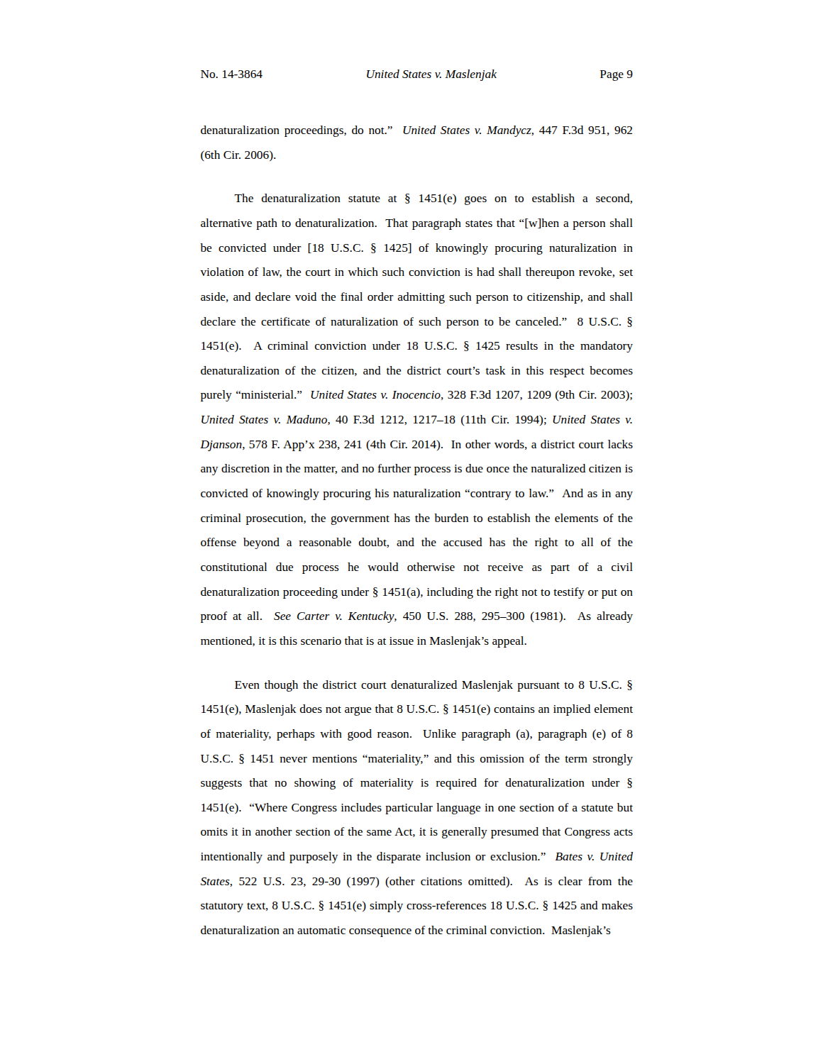No. 14-3864
United States v. Maslenjak
Page 9
denaturalization proceedings, do not.” United States v. Mandycz, 447 F.3d 951, 962 (6th Cir. 2006).
The denaturalization statute at § 1451(e) goes on to establish a second, alternative path to denaturalization. That paragraph states that “[w]hen a person shall be convicted under [18 U.S.C. § 1425] of knowingly procuring naturalization in violation of law, the court in which such conviction is had shall thereupon revoke, set aside, and declare void the final order admitting such person to citizenship, and shall declare the certificate of naturalization of such person to be canceled.” 8 U.S.C. § 1451(e). A criminal conviction under 18 U.S.C. § 1425 results in the mandatory denaturalization of the citizen, and the district court’s task in this respect becomes purely “ministerial.” United States v. Inocencio, 328 F.3d 1207, 1209 (9th Cir. 2003); United States v. Maduno, 40 F.3d 1212, 1217–18 (11th Cir. 1994); United States v. Djanson, 578 F. App’x 238, 241 (4th Cir. 2014). In other words, a district court lacks any discretion in the matter, and no further process is due once the naturalized citizen is convicted of knowingly procuring his naturalization “contrary to law.” And as in any criminal prosecution, the government has the burden to establish the elements of the offense beyond a reasonable doubt, and the accused has the right to all of the constitutional due process he would otherwise not receive as part of a civil denaturalization proceeding under § 1451(a), including the right not to testify or put on proof at all. See Carter v. Kentucky, 450 U.S. 288, 295–300 (1981). As already mentioned, it is this scenario that is at issue in Maslenjak’s appeal.
Even though the district court denaturalized Maslenjak pursuant to 8 U.S.C. § 1451(e), Maslenjak does not argue that 8 U.S.C. § 1451(e) contains an implied element of materiality, perhaps with good reason. Unlike paragraph (a), paragraph (e) of 8 U.S.C. § 1451 never mentions “materiality,” and this omission of the term strongly suggests that no showing of materiality is required for denaturalization under § 1451(e). “Where Congress includes particular language in one section of a statute but omits it in another section of the same Act, it is generally presumed that Congress acts intentionally and purposely in the disparate inclusion or exclusion.” Bates v. United States, 522 U.S. 23, 29-30 (1997) (other citations omitted). As is clear from the statutory text, 8 U.S.C. § 1451(e) simply cross-references 18 U.S.C. § 1425 and makes denaturalization an automatic consequence of the criminal conviction. Maslenjak’s